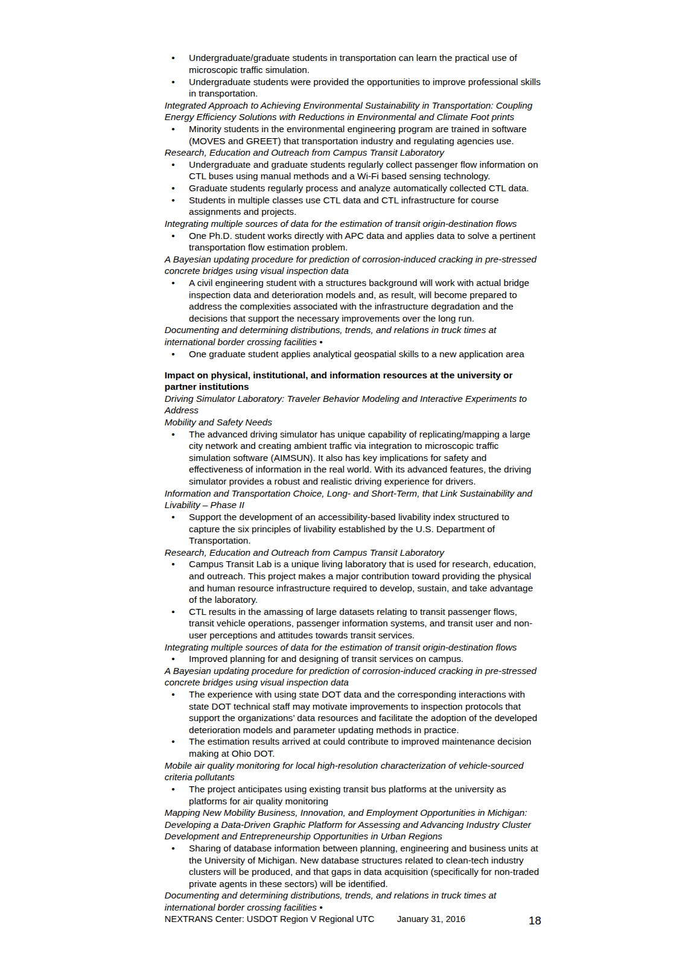•Undergraduate/graduate students in transportation can learn the practical use of microscopic traffic simulation.
•Undergraduate students were provided the opportunities to improve professional skills in transportation.
Integrated Approach to Achieving Environmental Sustainability in Transportation: Coupling Energy Efficiency Solutions with Reductions in Environmental and Climate Foot prints
•Minority students in the environmental engineering program are trained in software (MOVES and GREET) that transportation industry and regulating agencies use.
Research, Education and Outreach from Campus Transit Laboratory
•Undergraduate and graduate students regularly collect passenger flow information on CTL buses using manual methods and a Wi-Fi based sensing technology.
•Graduate students regularly process and analyze automatically collected CTL data.
•Students in multiple classes use CTL data and CTL infrastructure for course assignments and projects.
Integrating multiple sources of data for the estimation of transit origin-destination flows
•One Ph.D. student works directly with APC data and applies data to solve a pertinent transportation flow estimation problem.
A Bayesian updating procedure for prediction of corrosion-induced cracking in pre-stressed concrete bridges using visual inspection data
•A civil engineering student with a structures background will work with actual bridge inspection data and deterioration models and, as result, will become prepared to address the complexities associated with the infrastructure degradation and the decisions that support the necessary improvements over the long run.
Documenting and determining distributions, trends, and relations in truck times at international border crossing facilities •
•One graduate student applies analytical geospatial skills to a new application area
Impact on physical, institutional, and information resources at the university or partner institutions
Driving Simulator Laboratory: Traveler Behavior Modeling and Interactive Experiments to Address
Mobility and Safety Needs
•The advanced driving simulator has unique capability of replicating/mapping a large city network and creating ambient traffic via integration to microscopic traffic simulation software (AIMSUN). It also has key implications for safety and effectiveness of information in the real world. With its advanced features, the driving simulator provides a robust and realistic driving experience for drivers.
Information and Transportation Choice, Long- and Short-Term, that Link Sustainability and Livability – Phase II
•Support the development of an accessibility-based livability index structured to capture the six principles of livability established by the U.S. Department of Transportation.
Research, Education and Outreach from Campus Transit Laboratory
•Campus Transit Lab is a unique living laboratory that is used for research, education, and outreach. This project makes a major contribution toward providing the physical and human resource infrastructure required to develop, sustain, and take advantage of the laboratory.
•CTL results in the amassing of large datasets relating to transit passenger flows, transit vehicle operations, passenger information systems, and transit user and non-user perceptions and attitudes towards transit services.
Integrating multiple sources of data for the estimation of transit origin-destination flows
•Improved planning for and designing of transit services on campus.
A Bayesian updating procedure for prediction of corrosion-induced cracking in pre-stressed concrete bridges using visual inspection data
•The experience with using state DOT data and the corresponding interactions with state DOT technical staff may motivate improvements to inspection protocols that support the organizations’ data resources and facilitate the adoption of the developed deterioration models and parameter updating methods in practice.
•The estimation results arrived at could contribute to improved maintenance decision making at Ohio DOT.
Mobile air quality monitoring for local high-resolution characterization of vehicle-sourced criteria pollutants
•The project anticipates using existing transit bus platforms at the university as platforms for air quality monitoring
Mapping New Mobility Business, Innovation, and Employment Opportunities in Michigan: Developing a Data-Driven Graphic Platform for Assessing and Advancing Industry Cluster Development and Entrepreneurship Opportunities in Urban Regions
•Sharing of database information between planning, engineering and business units at the University of Michigan. New database structures related to clean-tech industry clusters will be produced, and that gaps in data acquisition (specifically for non-traded private agents in these sectors) will be identified.
Documenting and determining distributions, trends, and relations in truck times at international border crossing facilities •
NEXTRANS Center: USDOT Region V Regional UTC January 31, 2016 18